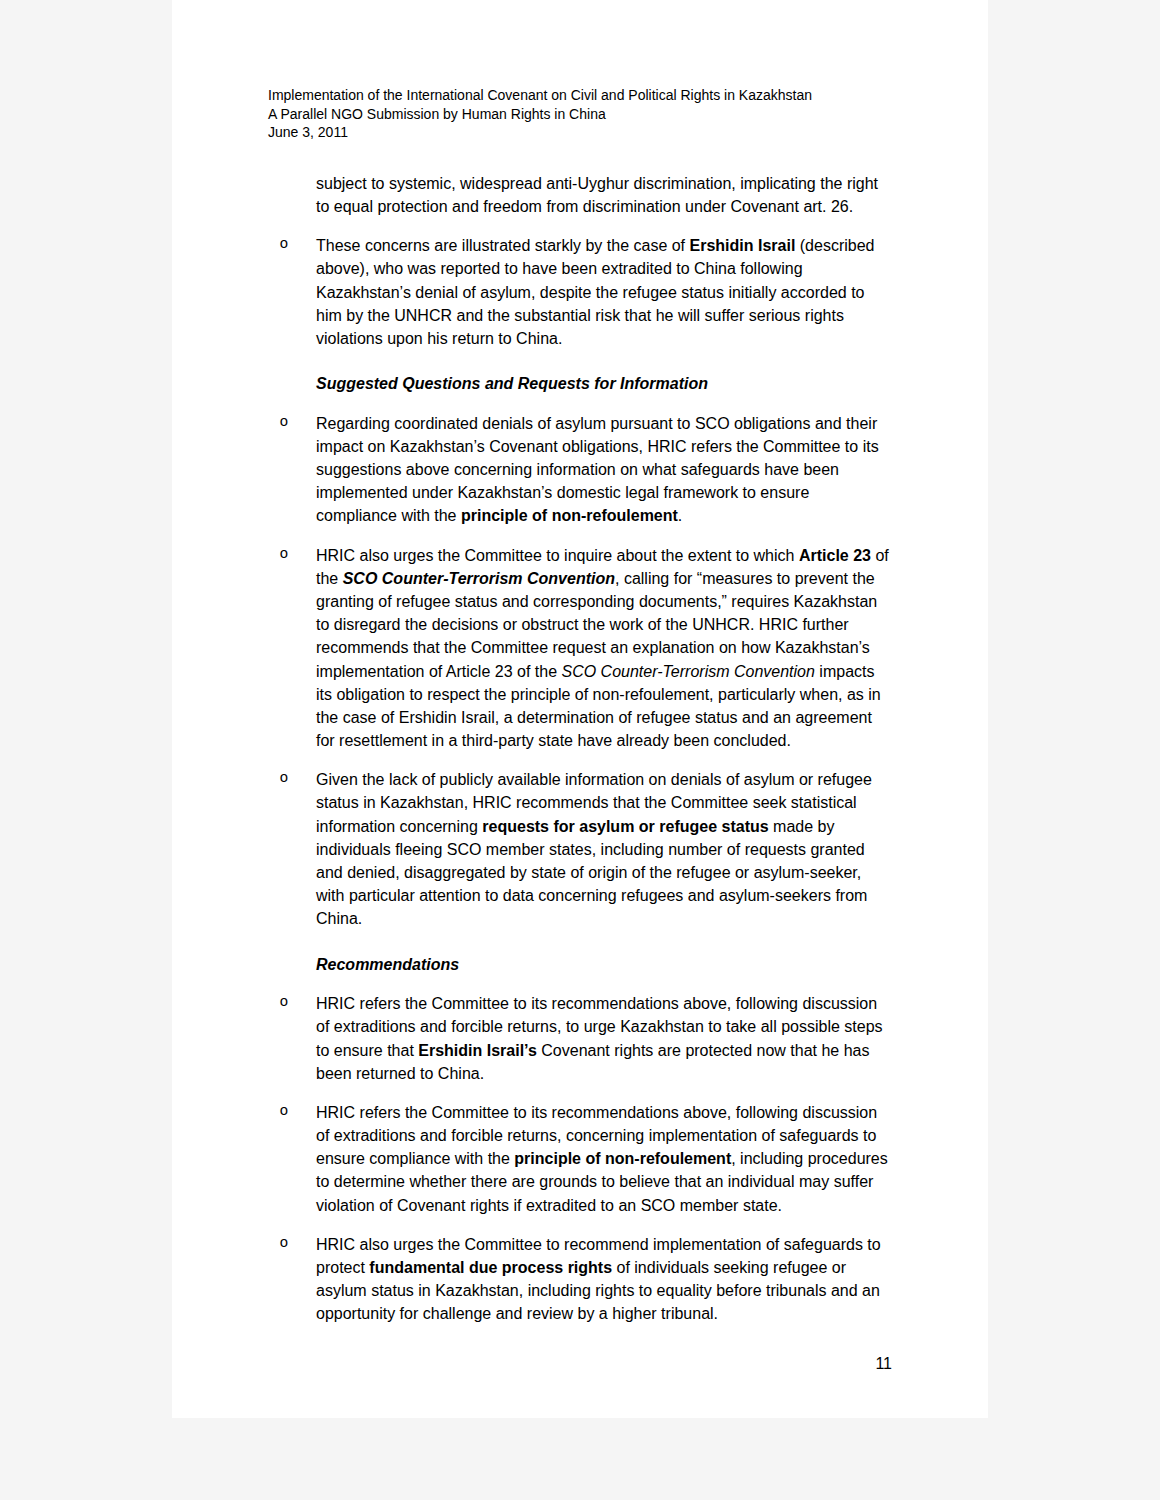Implementation of the International Covenant on Civil and Political Rights in Kazakhstan
A Parallel NGO Submission by Human Rights in China
June 3, 2011
subject to systemic, widespread anti-Uyghur discrimination, implicating the right to equal protection and freedom from discrimination under Covenant art. 26.
These concerns are illustrated starkly by the case of Ershidin Israil (described above), who was reported to have been extradited to China following Kazakhstan’s denial of asylum, despite the refugee status initially accorded to him by the UNHCR and the substantial risk that he will suffer serious rights violations upon his return to China.
Suggested Questions and Requests for Information
Regarding coordinated denials of asylum pursuant to SCO obligations and their impact on Kazakhstan’s Covenant obligations, HRIC refers the Committee to its suggestions above concerning information on what safeguards have been implemented under Kazakhstan’s domestic legal framework to ensure compliance with the principle of non-refoulement.
HRIC also urges the Committee to inquire about the extent to which Article 23 of the SCO Counter-Terrorism Convention, calling for “measures to prevent the granting of refugee status and corresponding documents,” requires Kazakhstan to disregard the decisions or obstruct the work of the UNHCR. HRIC further recommends that the Committee request an explanation on how Kazakhstan’s implementation of Article 23 of the SCO Counter-Terrorism Convention impacts its obligation to respect the principle of non-refoulement, particularly when, as in the case of Ershidin Israil, a determination of refugee status and an agreement for resettlement in a third-party state have already been concluded.
Given the lack of publicly available information on denials of asylum or refugee status in Kazakhstan, HRIC recommends that the Committee seek statistical information concerning requests for asylum or refugee status made by individuals fleeing SCO member states, including number of requests granted and denied, disaggregated by state of origin of the refugee or asylum-seeker, with particular attention to data concerning refugees and asylum-seekers from China.
Recommendations
HRIC refers the Committee to its recommendations above, following discussion of extraditions and forcible returns, to urge Kazakhstan to take all possible steps to ensure that Ershidin Israil’s Covenant rights are protected now that he has been returned to China.
HRIC refers the Committee to its recommendations above, following discussion of extraditions and forcible returns, concerning implementation of safeguards to ensure compliance with the principle of non-refoulement, including procedures to determine whether there are grounds to believe that an individual may suffer violation of Covenant rights if extradited to an SCO member state.
HRIC also urges the Committee to recommend implementation of safeguards to protect fundamental due process rights of individuals seeking refugee or asylum status in Kazakhstan, including rights to equality before tribunals and an opportunity for challenge and review by a higher tribunal.
11